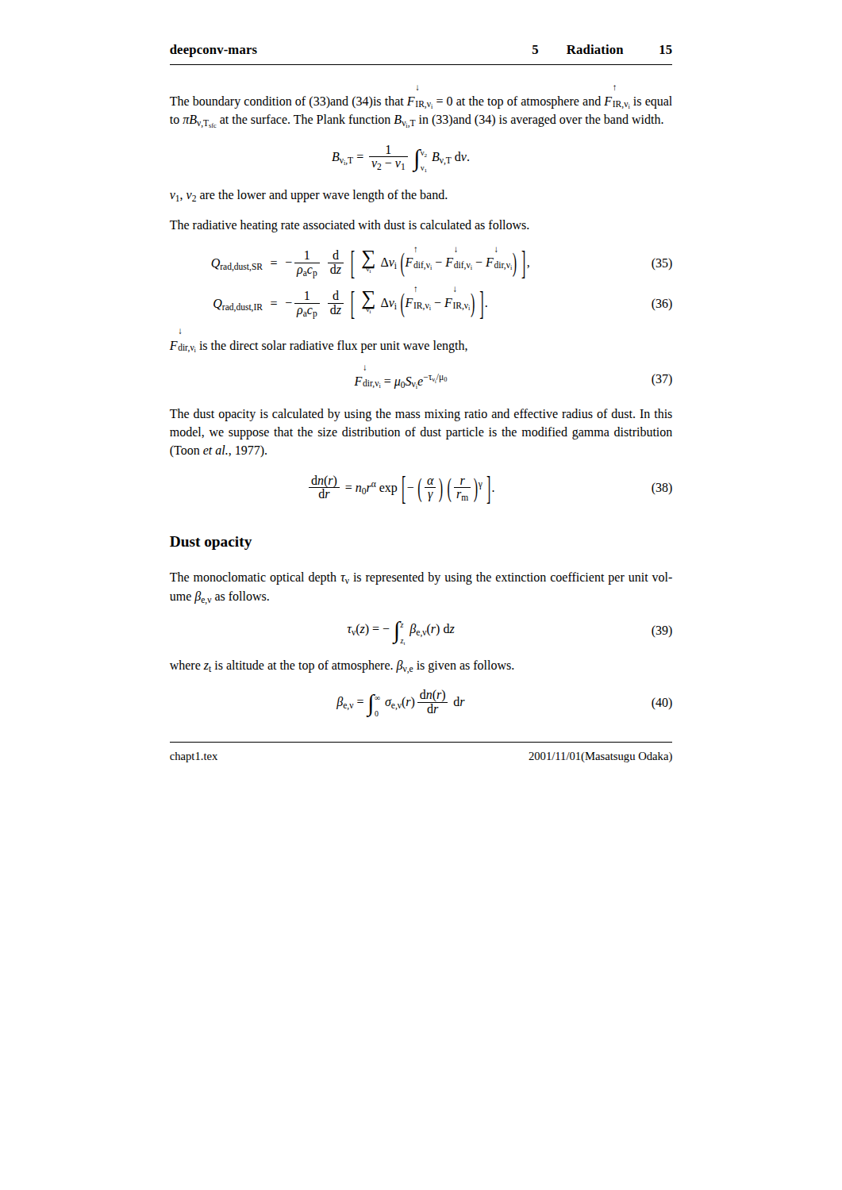deepconv-mars
5 Radiation 15
The boundary condition of (33)and (34)is that F↓IR,νi = 0 at the top of atmosphere and F↑IR,νi is equal to πBν,Tsfc at the surface. The Plank function Bνi,T in (33)and (34) is averaged over the band width.
Bνi,T = 1 ν2 − ν1 ∫ν2 ν1 Bν,T dν.
ν1, ν2 are the lower and upper wave length of the band.
The radiative heating rate associated with dust is calculated as follows.
Qrad,dust,SR
=
−1 ρacp ddz [ ∑νi Δνi (F↑dif,νi − F↓dif,νi − F↓dir,νi) ],
(35)
Qrad,dust,IR
=
−1 ρacp ddz [ ∑νi Δνi (F↑IR,νi − F↓IR,νi) ].
(36)
F↓dir,νi is the direct solar radiative flux per unit wave length,
F↓dir,νi = μ0Sνie−τνi/μ0
(37)
The dust opacity is calculated by using the mass mixing ratio and effective radius of dust. In this model, we suppose that the size distribution of dust particle is the modified gamma distribution (Toon et al., 1977).
dn(r) dr = n0rα exp [− (αγ) (rrm)γ ].
(38)
Dust opacity
The monoclomatic optical depth τν is represented by using the extinction coefficient per unit volume βe,ν as follows.
τν(z) = − ∫zzt βe,ν(r) dz
(39)
where zt is altitude at the top of atmosphere. βν,e is given as follows.
βe,ν = ∫∞0 σe,ν(r)dn(r) dr dr
(40)
chapt1.tex
2001/11/01(Masatsugu Odaka)